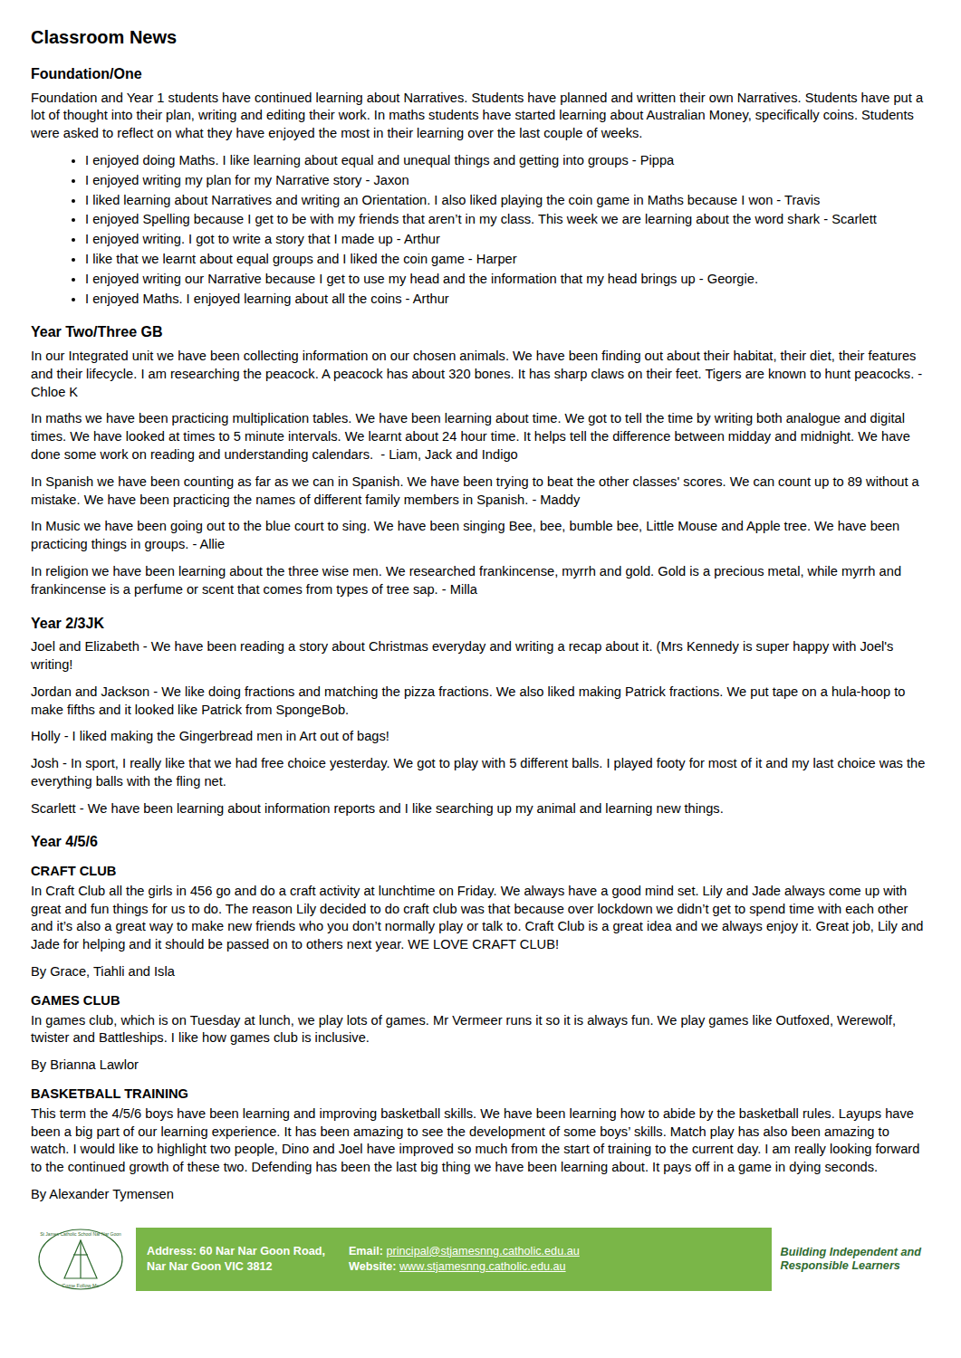Classroom News
Foundation/One
Foundation and Year 1 students have continued learning about Narratives. Students have planned and written their own Narratives. Students have put a lot of thought into their plan, writing and editing their work. In maths students have started learning about Australian Money, specifically coins. Students were asked to reflect on what they have enjoyed the most in their learning over the last couple of weeks.
I enjoyed doing Maths. I like learning about equal and unequal things and getting into groups - Pippa
I enjoyed writing my plan for my Narrative story - Jaxon
I liked learning about Narratives and writing an Orientation. I also liked playing the coin game in Maths because I won - Travis
I enjoyed Spelling because I get to be with my friends that aren’t in my class. This week we are learning about the word shark - Scarlett
I enjoyed writing. I got to write a story that I made up - Arthur
I like that we learnt about equal groups and I liked the coin game - Harper
I enjoyed writing our Narrative because I get to use my head and the information that my head brings up - Georgie.
I enjoyed Maths. I enjoyed learning about all the coins - Arthur
Year Two/Three GB
In our Integrated unit we have been collecting information on our chosen animals. We have been finding out about their habitat, their diet, their features and their lifecycle. I am researching the peacock. A peacock has about 320 bones. It has sharp claws on their feet. Tigers are known to hunt peacocks. - Chloe K
In maths we have been practicing multiplication tables. We have been learning about time. We got to tell the time by writing both analogue and digital times. We have looked at times to 5 minute intervals. We learnt about 24 hour time. It helps tell the difference between midday and midnight. We have done some work on reading and understanding calendars. - Liam, Jack and Indigo
In Spanish we have been counting as far as we can in Spanish. We have been trying to beat the other classes' scores. We can count up to 89 without a mistake. We have been practicing the names of different family members in Spanish. - Maddy
In Music we have been going out to the blue court to sing. We have been singing Bee, bee, bumble bee, Little Mouse and Apple tree. We have been practicing things in groups. - Allie
In religion we have been learning about the three wise men. We researched frankincense, myrrh and gold. Gold is a precious metal, while myrrh and frankincense is a perfume or scent that comes from types of tree sap. - Milla
Year 2/3JK
Joel and Elizabeth - We have been reading a story about Christmas everyday and writing a recap about it. (Mrs Kennedy is super happy with Joel's writing!
Jordan and Jackson - We like doing fractions and matching the pizza fractions. We also liked making Patrick fractions. We put tape on a hula-hoop to make fifths and it looked like Patrick from SpongeBob.
Holly - I liked making the Gingerbread men in Art out of bags!
Josh - In sport, I really like that we had free choice yesterday. We got to play with 5 different balls. I played footy for most of it and my last choice was the everything balls with the fling net.
Scarlett - We have been learning about information reports and I like searching up my animal and learning new things.
Year 4/5/6
CRAFT CLUB
In Craft Club all the girls in 456 go and do a craft activity at lunchtime on Friday. We always have a good mind set. Lily and Jade always come up with great and fun things for us to do. The reason Lily decided to do craft club was that because over lockdown we didn’t get to spend time with each other and it’s also a great way to make new friends who you don’t normally play or talk to. Craft Club is a great idea and we always enjoy it. Great job, Lily and Jade for helping and it should be passed on to others next year. WE LOVE CRAFT CLUB!
By Grace, Tiahli and Isla
GAMES CLUB
In games club, which is on Tuesday at lunch, we play lots of games. Mr Vermeer runs it so it is always fun. We play games like Outfoxed, Werewolf, twister and Battleships. I like how games club is inclusive.
By Brianna Lawlor
BASKETBALL TRAINING
This term the 4/5/6 boys have been learning and improving basketball skills. We have been learning how to abide by the basketball rules. Layups have been a big part of our learning experience. It has been amazing to see the development of some boys’ skills. Match play has also been amazing to watch. I would like to highlight two people, Dino and Joel have improved so much from the start of training to the current day. I am really looking forward to the continued growth of these two. Defending has been the last big thing we have been learning about. It pays off in a game in dying seconds.
By Alexander Tymensen
St James Catholic School Nar Nar Goon Come Follow Me
Address: 60 Nar Nar Goon Road,
Nar Nar Goon VIC 3812
Email: principal@stjamesnng.catholic.edu.au
Website: www.stjamesnng.catholic.edu.au
Building Independent and
Responsible Learners